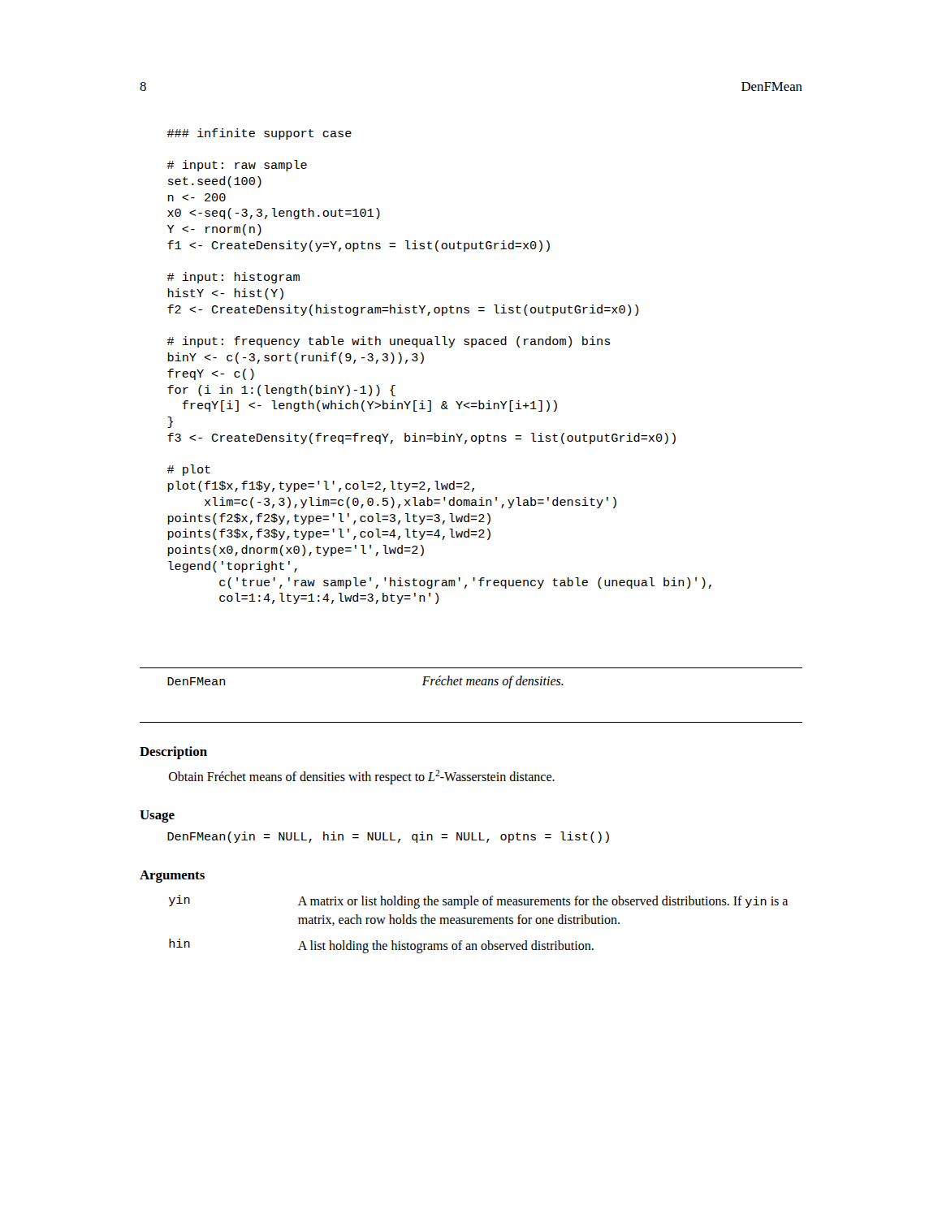8 DenFMean
### infinite support case

# input: raw sample
set.seed(100)
n <- 200
x0 <-seq(-3,3,length.out=101)
Y <- rnorm(n)
f1 <- CreateDensity(y=Y,optns = list(outputGrid=x0))

# input: histogram
histY <- hist(Y)
f2 <- CreateDensity(histogram=histY,optns = list(outputGrid=x0))

# input: frequency table with unequally spaced (random) bins
binY <- c(-3,sort(runif(9,-3,3)),3)
freqY <- c()
for (i in 1:(length(binY)-1)) {
  freqY[i] <- length(which(Y>binY[i] & Y<=binY[i+1]))
}
f3 <- CreateDensity(freq=freqY, bin=binY,optns = list(outputGrid=x0))

# plot
plot(f1$x,f1$y,type='l',col=2,lty=2,lwd=2,
     xlim=c(-3,3),ylim=c(0,0.5),xlab='domain',ylab='density')
points(f2$x,f2$y,type='l',col=3,lty=3,lwd=2)
points(f3$x,f3$y,type='l',col=4,lty=4,lwd=2)
points(x0,dnorm(x0),type='l',lwd=2)
legend('topright',
       c('true','raw sample','histogram','frequency table (unequal bin)'),
       col=1:4,lty=1:4,lwd=3,bty='n')
DenFMean Fréchet means of densities.
Description
Obtain Fréchet means of densities with respect to L2-Wasserstein distance.
Usage
DenFMean(yin = NULL, hin = NULL, qin = NULL, optns = list())
Arguments
| yin | A matrix or list holding the sample of measurements for the observed distributions. If yin is a matrix, each row holds the measurements for one distribution. |
| hin | A list holding the histograms of an observed distribution. |